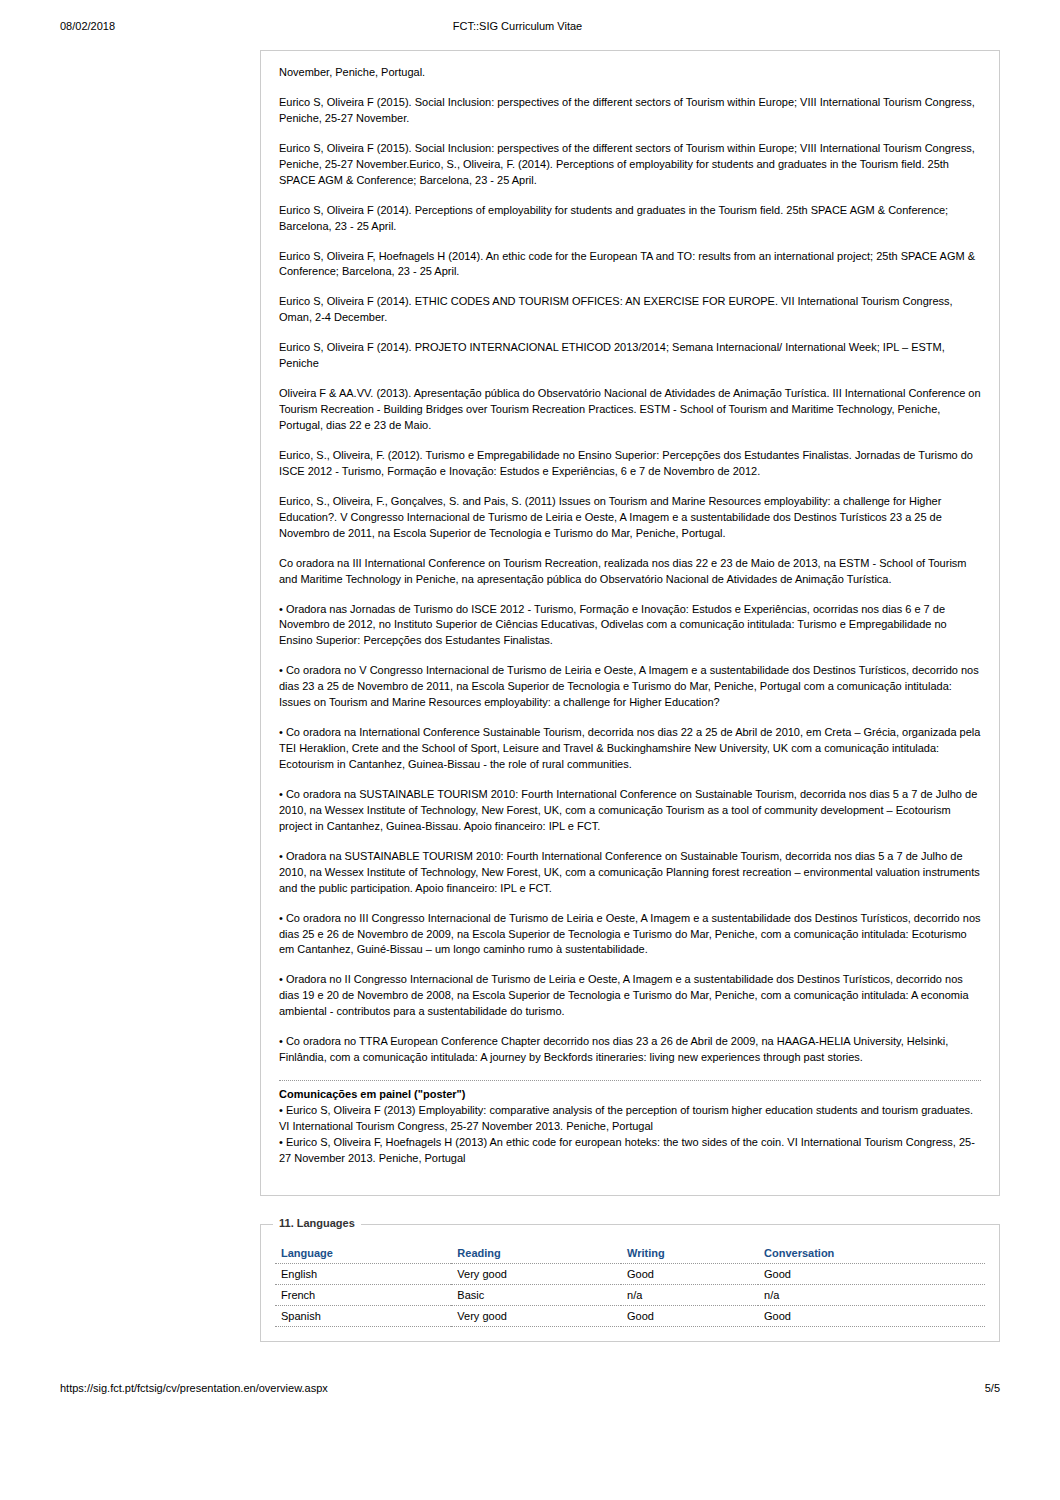08/02/2018
FCT::SIG Curriculum Vitae
November, Peniche, Portugal.
Eurico S, Oliveira F (2015). Social Inclusion: perspectives of the different sectors of Tourism within Europe; VIII International Tourism Congress, Peniche, 25-27 November.
Eurico S, Oliveira F (2015). Social Inclusion: perspectives of the different sectors of Tourism within Europe; VIII International Tourism Congress, Peniche, 25-27 November.Eurico, S., Oliveira, F. (2014). Perceptions of employability for students and graduates in the Tourism field. 25th SPACE AGM & Conference; Barcelona, 23 - 25 April.
Eurico S, Oliveira F (2014). Perceptions of employability for students and graduates in the Tourism field. 25th SPACE AGM & Conference; Barcelona, 23 - 25 April.
Eurico S, Oliveira F, Hoefnagels H (2014). An ethic code for the European TA and TO: results from an international project; 25th SPACE AGM & Conference; Barcelona, 23 - 25 April.
Eurico S, Oliveira F (2014). ETHIC CODES AND TOURISM OFFICES: AN EXERCISE FOR EUROPE. VII International Tourism Congress, Oman, 2-4 December.
Eurico S, Oliveira F (2014). PROJETO INTERNACIONAL ETHICOD 2013/2014; Semana Internacional/ International Week; IPL – ESTM, Peniche
Oliveira F & AA.VV. (2013). Apresentação pública do Observatório Nacional de Atividades de Animação Turística. III International Conference on Tourism Recreation - Building Bridges over Tourism Recreation Practices. ESTM - School of Tourism and Maritime Technology, Peniche, Portugal, dias 22 e 23 de Maio.
Eurico, S., Oliveira, F. (2012). Turismo e Empregabilidade no Ensino Superior: Percepções dos Estudantes Finalistas. Jornadas de Turismo do ISCE 2012 - Turismo, Formação e Inovação: Estudos e Experiências, 6 e 7 de Novembro de 2012.
Eurico, S., Oliveira, F., Gonçalves, S. and Pais, S. (2011) Issues on Tourism and Marine Resources employability: a challenge for Higher Education?. V Congresso Internacional de Turismo de Leiria e Oeste, A Imagem e a sustentabilidade dos Destinos Turísticos 23 a 25 de Novembro de 2011, na Escola Superior de Tecnologia e Turismo do Mar, Peniche, Portugal.
Co oradora na III International Conference on Tourism Recreation, realizada nos dias 22 e 23 de Maio de 2013, na ESTM - School of Tourism and Maritime Technology in Peniche, na apresentação pública do Observatório Nacional de Atividades de Animação Turística.
• Oradora nas Jornadas de Turismo do ISCE 2012 - Turismo, Formação e Inovação: Estudos e Experiências, ocorridas nos dias 6 e 7 de Novembro de 2012, no Instituto Superior de Ciências Educativas, Odivelas com a comunicação intitulada: Turismo e Empregabilidade no Ensino Superior: Percepções dos Estudantes Finalistas.
• Co oradora no V Congresso Internacional de Turismo de Leiria e Oeste, A Imagem e a sustentabilidade dos Destinos Turísticos, decorrido nos dias 23 a 25 de Novembro de 2011, na Escola Superior de Tecnologia e Turismo do Mar, Peniche, Portugal com a comunicação intitulada: Issues on Tourism and Marine Resources employability: a challenge for Higher Education?
• Co oradora na International Conference Sustainable Tourism, decorrida nos dias 22 a 25 de Abril de 2010, em Creta – Grécia, organizada pela TEI Heraklion, Crete and the School of Sport, Leisure and Travel & Buckinghamshire New University, UK com a comunicação intitulada: Ecotourism in Cantanhez, Guinea-Bissau - the role of rural communities.
• Co oradora na SUSTAINABLE TOURISM 2010: Fourth International Conference on Sustainable Tourism, decorrida nos dias 5 a 7 de Julho de 2010, na Wessex Institute of Technology, New Forest, UK, com a comunicação Tourism as a tool of community development – Ecotourism project in Cantanhez, Guinea-Bissau. Apoio financeiro: IPL e FCT.
• Oradora na SUSTAINABLE TOURISM 2010: Fourth International Conference on Sustainable Tourism, decorrida nos dias 5 a 7 de Julho de 2010, na Wessex Institute of Technology, New Forest, UK, com a comunicação Planning forest recreation – environmental valuation instruments and the public participation. Apoio financeiro: IPL e FCT.
• Co oradora no III Congresso Internacional de Turismo de Leiria e Oeste, A Imagem e a sustentabilidade dos Destinos Turísticos, decorrido nos dias 25 e 26 de Novembro de 2009, na Escola Superior de Tecnologia e Turismo do Mar, Peniche, com a comunicação intitulada: Ecoturismo em Cantanhez, Guiné-Bissau – um longo caminho rumo à sustentabilidade.
• Oradora no II Congresso Internacional de Turismo de Leiria e Oeste, A Imagem e a sustentabilidade dos Destinos Turísticos, decorrido nos dias 19 e 20 de Novembro de 2008, na Escola Superior de Tecnologia e Turismo do Mar, Peniche, com a comunicação intitulada: A economia ambiental - contributos para a sustentabilidade do turismo.
• Co oradora no TTRA European Conference Chapter decorrido nos dias 23 a 26 de Abril de 2009, na HAAGA-HELIA University, Helsinki, Finlândia, com a comunicação intitulada: A journey by Beckfords itineraries: living new experiences through past stories.
Comunicações em painel ("poster")
• Eurico S, Oliveira F (2013) Employability: comparative analysis of the perception of tourism higher education students and tourism graduates. VI International Tourism Congress, 25-27 November 2013. Peniche, Portugal
• Eurico S, Oliveira F, Hoefnagels H (2013) An ethic code for european hoteks: the two sides of the coin. VI International Tourism Congress, 25-27 November 2013. Peniche, Portugal
11. Languages
| Language | Reading | Writing | Conversation |
| --- | --- | --- | --- |
| English | Very good | Good | Good |
| French | Basic | n/a | n/a |
| Spanish | Very good | Good | Good |
https://sig.fct.pt/fctsig/cv/presentation.en/overview.aspx
5/5